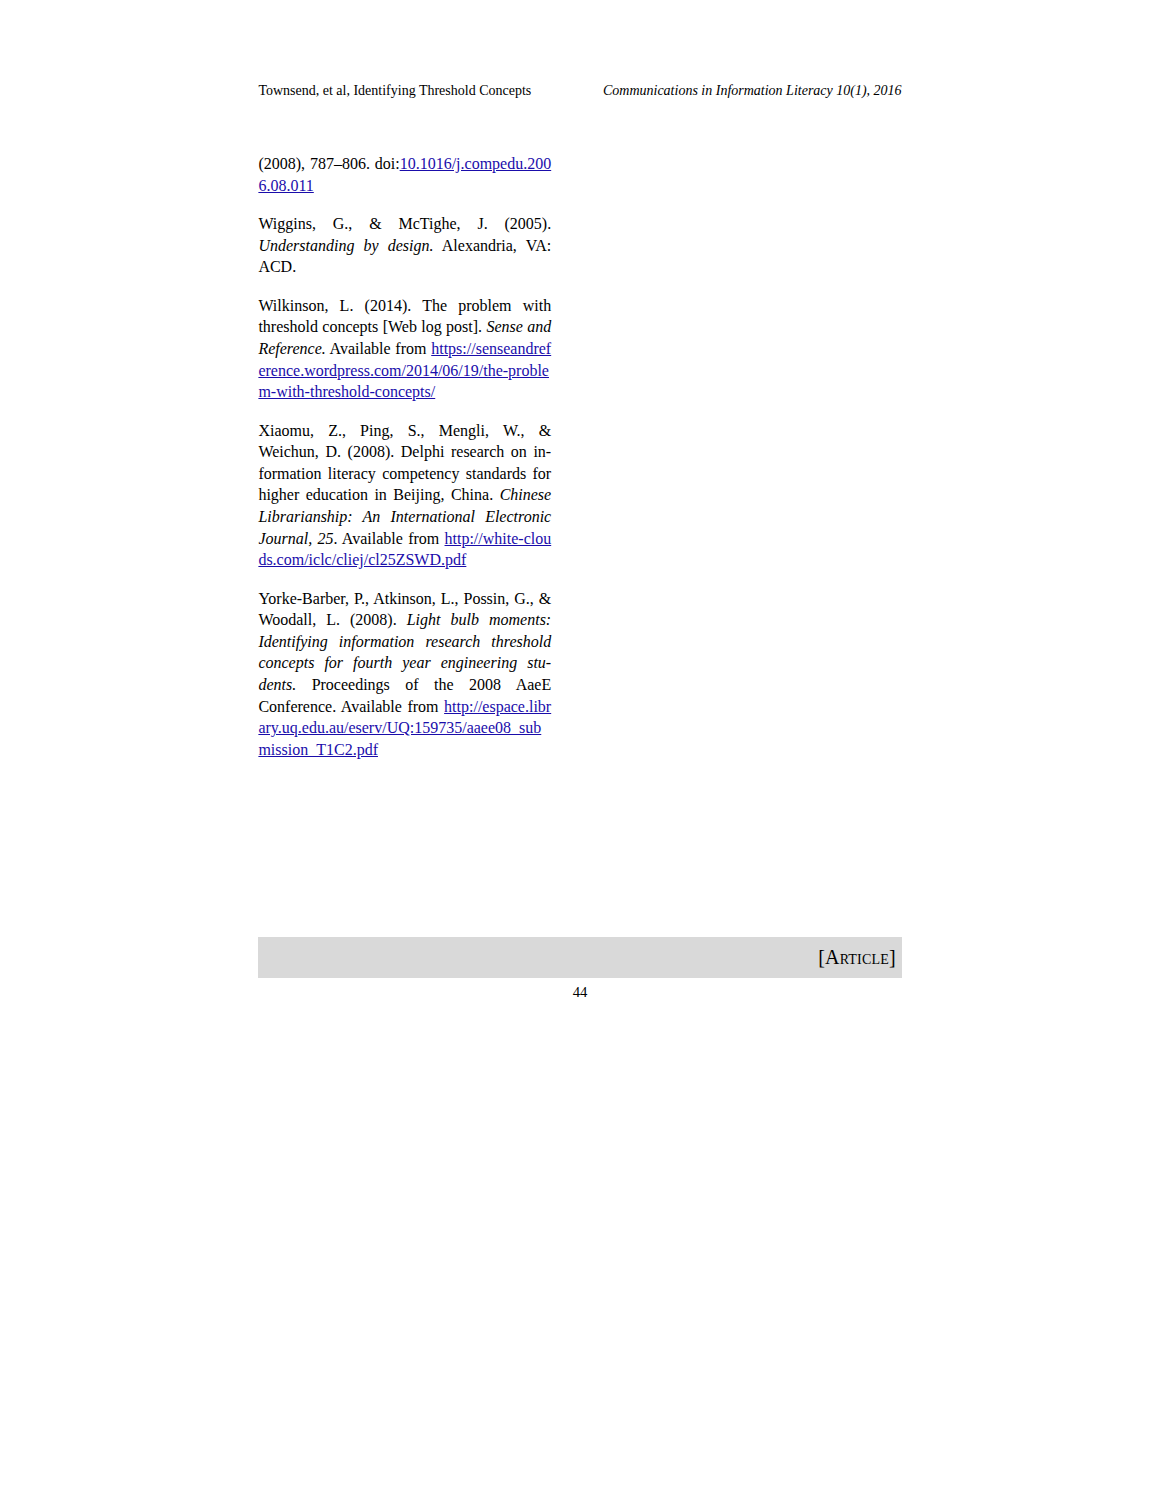Townsend, et al, Identifying Threshold Concepts
Communications in Information Literacy 10(1), 2016
(2008), 787–806. doi:10.1016/j.compedu.2006.08.011
Wiggins, G., & McTighe, J. (2005). Understanding by design. Alexandria, VA: ACD.
Wilkinson, L. (2014). The problem with threshold concepts [Web log post]. Sense and Reference. Available from https://senseandreference.wordpress.com/2014/06/19/the-problem-with-threshold-concepts/
Xiaomu, Z., Ping, S., Mengli, W., & Weichun, D. (2008). Delphi research on information literacy competency standards for higher education in Beijing, China. Chinese Librarianship: An International Electronic Journal, 25. Available from http://white-clouds.com/iclc/cliej/cl25ZSWD.pdf
Yorke-Barber, P., Atkinson, L., Possin, G., & Woodall, L. (2008). Light bulb moments: Identifying information research threshold concepts for fourth year engineering students. Proceedings of the 2008 AaeE Conference. Available from http://espace.library.uq.edu.au/eserv/UQ:159735/aaee08_submission_T1C2.pdf
[Article]
44